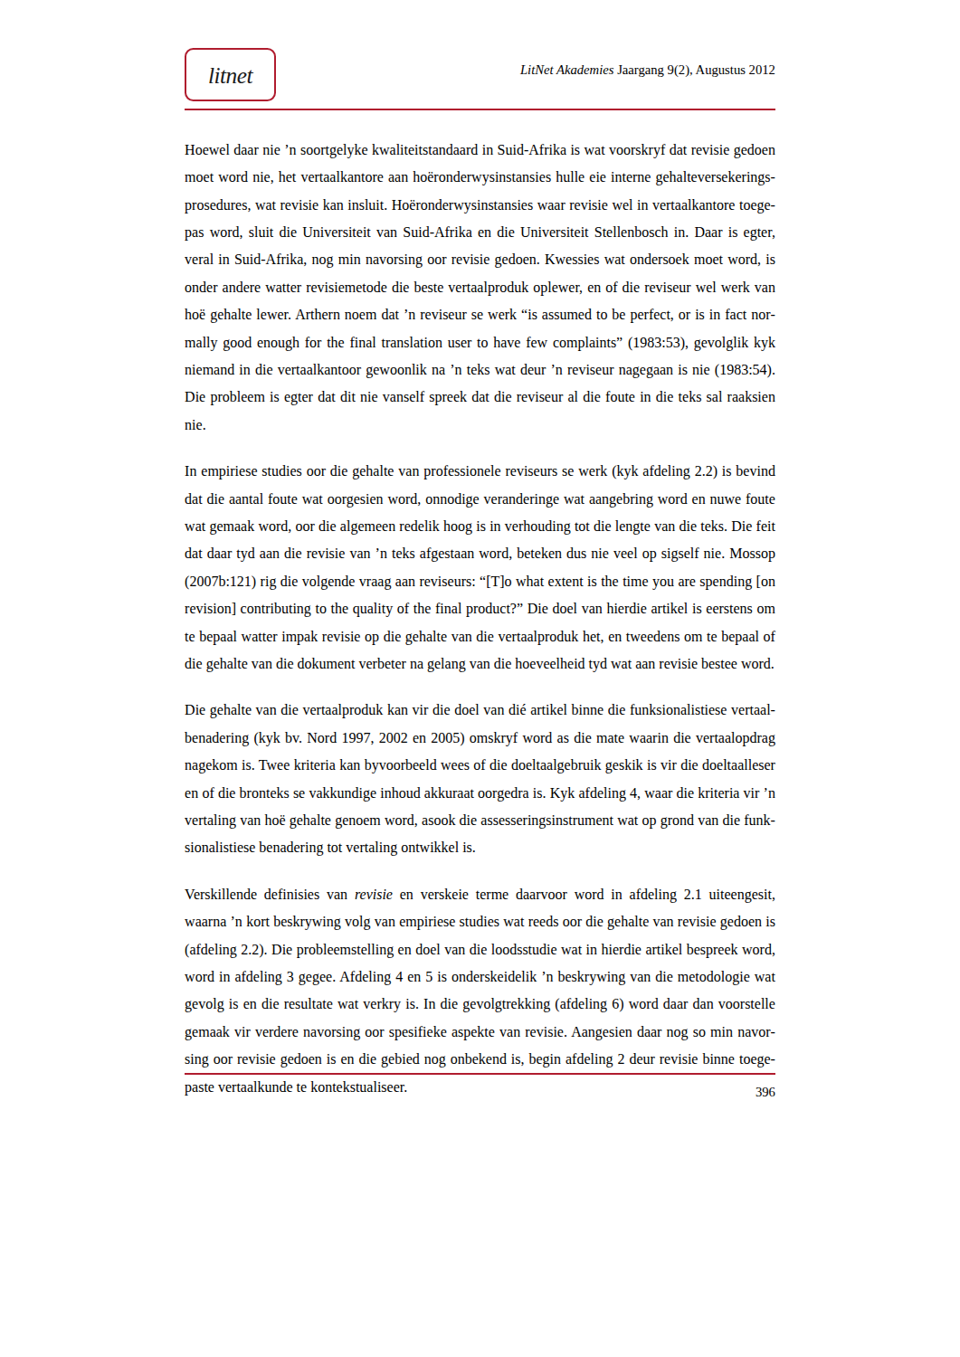litnet
LitNet Akademies Jaargang 9(2), Augustus 2012
Hoewel daar nie ’n soortgelyke kwaliteitstandaard in Suid-Afrika is wat voorskryf dat revisie gedoen moet word nie, het vertaalkantore aan hoëronderwysinstansies hulle eie interne gehalteversekeringsprosedures, wat revisie kan insluit. Hoëronderwysinstansies waar revisie wel in vertaalkantore toegepas word, sluit die Universiteit van Suid-Afrika en die Universiteit Stellenbosch in. Daar is egter, veral in Suid-Afrika, nog min navorsing oor revisie gedoen. Kwessies wat ondersoek moet word, is onder andere watter revisiemetode die beste vertaalproduk oplewer, en of die reviseur wel werk van hoë gehalte lewer. Arthern noem dat ’n reviseur se werk “is assumed to be perfect, or is in fact normally good enough for the final translation user to have few complaints” (1983:53), gevolglik kyk niemand in die vertaalkantoor gewoonlik na ’n teks wat deur ’n reviseur nagegaan is nie (1983:54). Die probleem is egter dat dit nie vanself spreek dat die reviseur al die foute in die teks sal raaksien nie.
In empiriese studies oor die gehalte van professionele reviseurs se werk (kyk afdeling 2.2) is bevind dat die aantal foute wat oorgesien word, onnodige veranderinge wat aangebring word en nuwe foute wat gemaak word, oor die algemeen redelik hoog is in verhouding tot die lengte van die teks. Die feit dat daar tyd aan die revisie van ’n teks afgestaan word, beteken dus nie veel op sigself nie. Mossop (2007b:121) rig die volgende vraag aan reviseurs: “[T]o what extent is the time you are spending [on revision] contributing to the quality of the final product?” Die doel van hierdie artikel is eerstens om te bepaal watter impak revisie op die gehalte van die vertaalproduk het, en tweedens om te bepaal of die gehalte van die dokument verbeter na gelang van die hoeveelheid tyd wat aan revisie bestee word.
Die gehalte van die vertaalproduk kan vir die doel van dié artikel binne die funksionalistiese vertaalbenadering (kyk bv. Nord 1997, 2002 en 2005) omskryf word as die mate waarin die vertaalopdrag nagekom is. Twee kriteria kan byvoorbeeld wees of die doeltaalgebruik geskik is vir die doeltaalleser en of die bronteks se vakkundige inhoud akkuraat oorgedra is. Kyk afdeling 4, waar die kriteria vir ’n vertaling van hoë gehalte genoem word, asook die assesseringsinstrument wat op grond van die funksionalistiese benadering tot vertaling ontwikkel is.
Verskillende definisies van revisie en verskeie terme daarvoor word in afdeling 2.1 uiteengesit, waarna ’n kort beskrywing volg van empiriese studies wat reeds oor die gehalte van revisie gedoen is (afdeling 2.2). Die probleemstelling en doel van die loodsstudie wat in hierdie artikel bespreek word, word in afdeling 3 gegee. Afdeling 4 en 5 is onderskeidelik ’n beskrywing van die metodologie wat gevolg is en die resultate wat verkry is. In die gevolgtrekking (afdeling 6) word daar dan voorstelle gemaak vir verdere navorsing oor spesifieke aspekte van revisie. Aangesien daar nog so min navorsing oor revisie gedoen is en die gebied nog onbekend is, begin afdeling 2 deur revisie binne toegepaste vertaalkunde te kontekstualiseer.
396